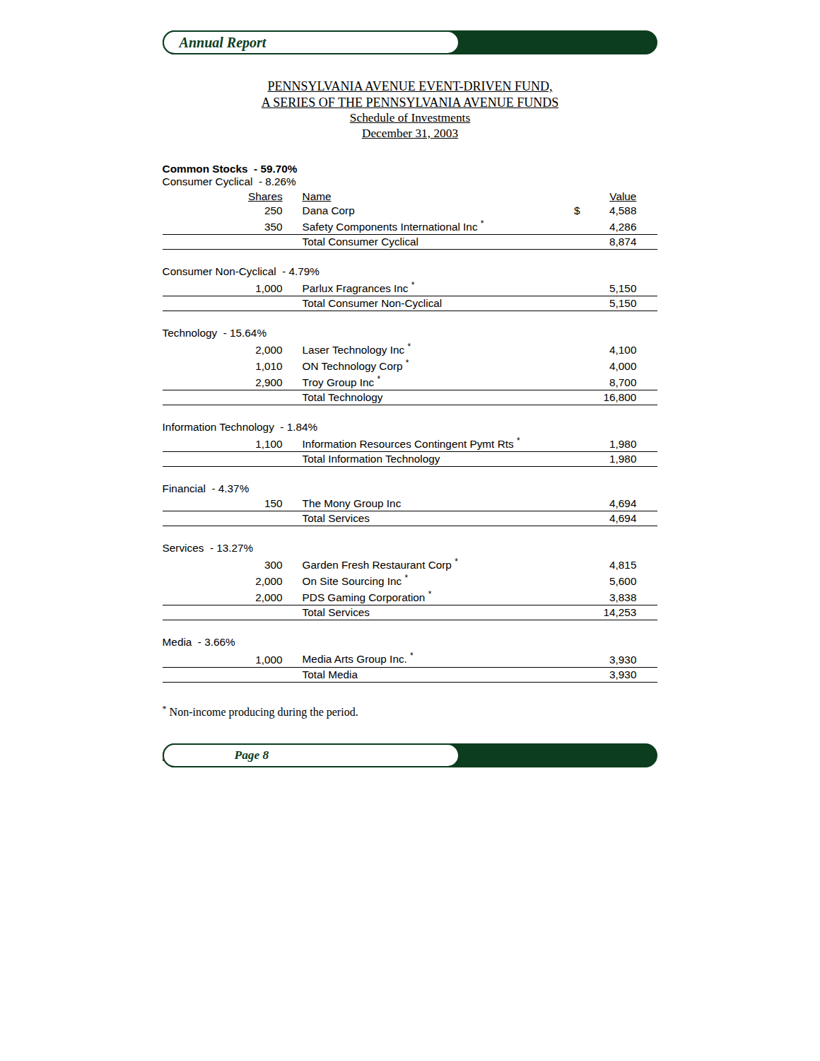Annual Report
PENNSYLVANIA AVENUE EVENT-DRIVEN FUND,
A SERIES OF THE PENNSYLVANIA AVENUE FUNDS
Schedule of Investments
December 31, 2003
Common Stocks - 59.70%
Consumer Cyclical - 8.26%
| Shares | Name | | Value |
| 250 | Dana Corp | $ | 4,588 |
| 350 | Safety Components International Inc * | | 4,286 |
| | Total Consumer Cyclical | | 8,874 |
Consumer Non-Cyclical - 4.79%
| 1,000 | Parlux Fragrances Inc * | | 5,150 |
| | Total Consumer Non-Cyclical | | 5,150 |
Technology - 15.64%
| 2,000 | Laser Technology Inc * | | 4,100 |
| 1,010 | ON Technology Corp * | | 4,000 |
| 2,900 | Troy Group Inc * | | 8,700 |
| | Total Technology | | 16,800 |
Information Technology - 1.84%
| 1,100 | Information Resources Contingent Pymt Rts * | | 1,980 |
| | Total Information Technology | | 1,980 |
Financial - 4.37%
| 150 | The Mony Group Inc | | 4,694 |
| | Total Services | | 4,694 |
Services - 13.27%
| 300 | Garden Fresh Restaurant Corp * | | 4,815 |
| 2,000 | On Site Sourcing Inc * | | 5,600 |
| 2,000 | PDS Gaming Corporation * | | 3,838 |
| | Total Services | | 14,253 |
Media - 3.66%
| 1,000 | Media Arts Group Inc. * | | 3,930 |
| | Total Media | | 3,930 |
* Non-income producing during the period.
See accompanying notes to the financial statements.
Page 8